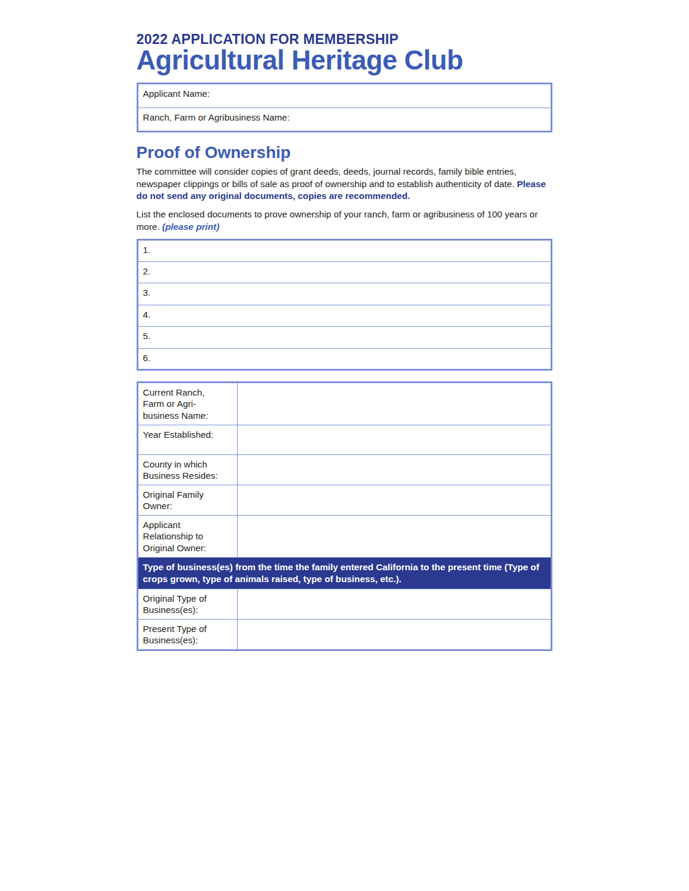2022 Application for Membership
Agricultural Heritage Club
| Applicant Name: |
| Ranch, Farm or Agribusiness Name: |
Proof of Ownership
The committee will consider copies of grant deeds, deeds, journal records, family bible entries, newspaper clippings or bills of sale as proof of ownership and to establish authenticity of date. Please do not send any original documents, copies are recommended.
List the enclosed documents to prove ownership of your ranch, farm or agribusiness of 100 years or more. (please print)
| 1. |
| 2. |
| 3. |
| 4. |
| 5. |
| 6. |
| Current Ranch, Farm or Agri- business Name: | |
| Year Established: | |
| County in which Business Resides: | |
| Original Family Owner: | |
| Applicant Relationship to Original Owner: | |
| Type of business(es) from the time the family entered California to the present time (Type of crops grown, type of animals raised, type of business, etc.). |
| Original Type of Business(es): | |
| Present Type of Business(es): | |